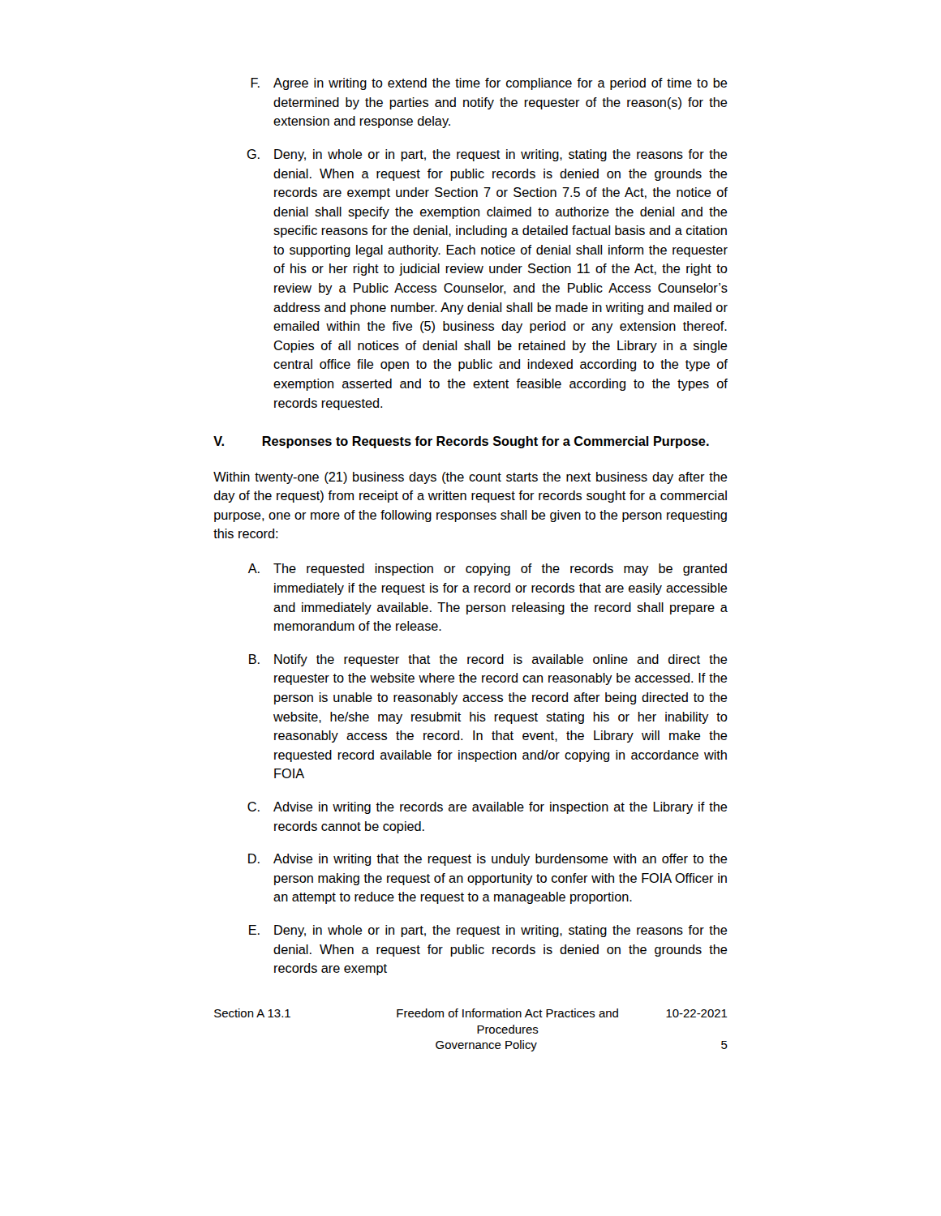Agree in writing to extend the time for compliance for a period of time to be determined by the parties and notify the requester of the reason(s) for the extension and response delay.
Deny, in whole or in part, the request in writing, stating the reasons for the denial. When a request for public records is denied on the grounds the records are exempt under Section 7 or Section 7.5 of the Act, the notice of denial shall specify the exemption claimed to authorize the denial and the specific reasons for the denial, including a detailed factual basis and a citation to supporting legal authority. Each notice of denial shall inform the requester of his or her right to judicial review under Section 11 of the Act, the right to review by a Public Access Counselor, and the Public Access Counselor’s address and phone number. Any denial shall be made in writing and mailed or emailed within the five (5) business day period or any extension thereof. Copies of all notices of denial shall be retained by the Library in a single central office file open to the public and indexed according to the type of exemption asserted and to the extent feasible according to the types of records requested.
V. Responses to Requests for Records Sought for a Commercial Purpose.
Within twenty-one (21) business days (the count starts the next business day after the day of the request) from receipt of a written request for records sought for a commercial purpose, one or more of the following responses shall be given to the person requesting this record:
The requested inspection or copying of the records may be granted immediately if the request is for a record or records that are easily accessible and immediately available. The person releasing the record shall prepare a memorandum of the release.
Notify the requester that the record is available online and direct the requester to the website where the record can reasonably be accessed. If the person is unable to reasonably access the record after being directed to the website, he/she may resubmit his request stating his or her inability to reasonably access the record. In that event, the Library will make the requested record available for inspection and/or copying in accordance with FOIA
Advise in writing the records are available for inspection at the Library if the records cannot be copied.
Advise in writing that the request is unduly burdensome with an offer to the person making the request of an opportunity to confer with the FOIA Officer in an attempt to reduce the request to a manageable proportion.
Deny, in whole or in part, the request in writing, stating the reasons for the denial. When a request for public records is denied on the grounds the records are exempt
Section A 13.1
Freedom of Information Act Practices and Procedures
10-22-2021
Governance Policy
5